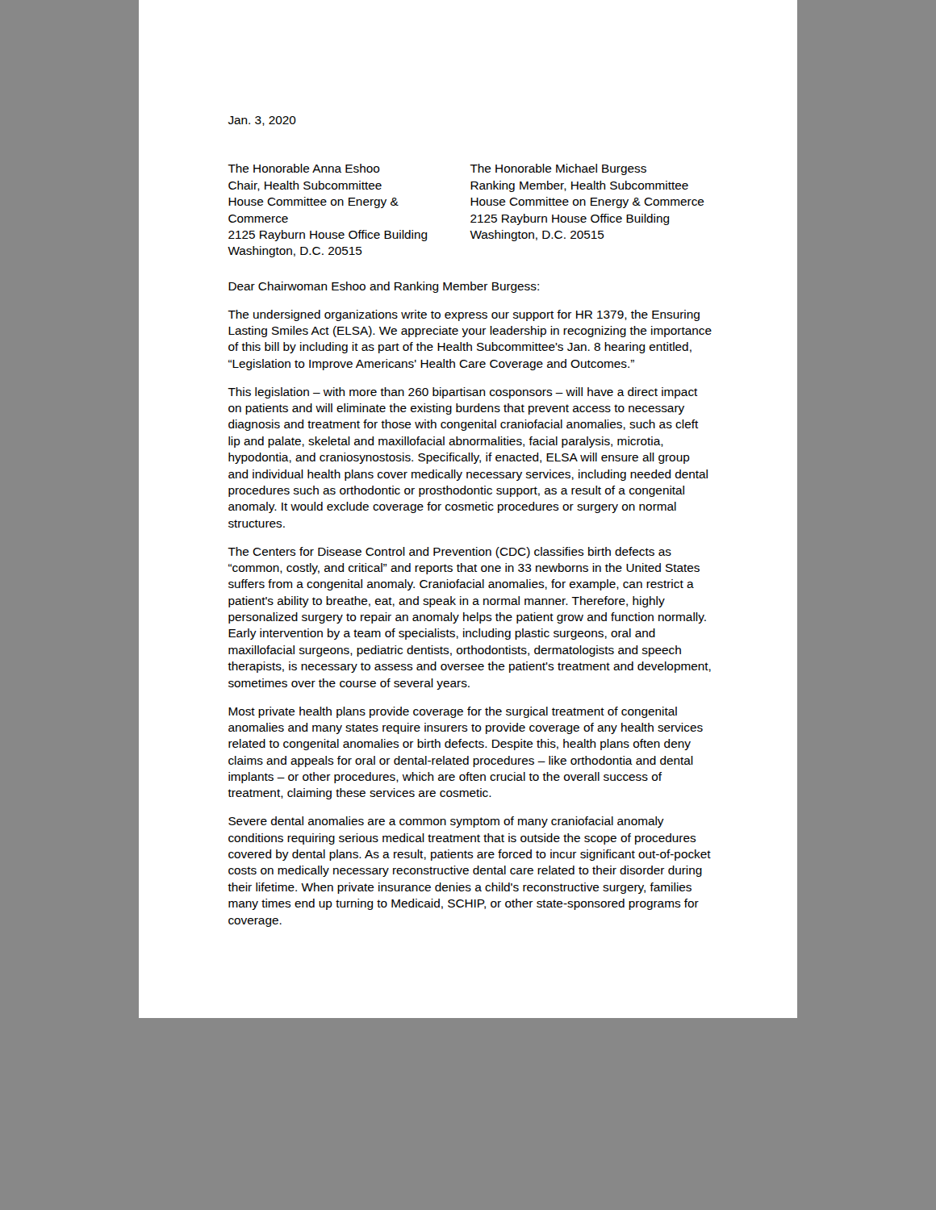Jan. 3, 2020
| The Honorable Anna Eshoo Chair, Health Subcommittee House Committee on Energy & Commerce 2125 Rayburn House Office Building Washington, D.C. 20515 | The Honorable Michael Burgess Ranking Member, Health Subcommittee House Committee on Energy & Commerce 2125 Rayburn House Office Building Washington, D.C. 20515 |
Dear Chairwoman Eshoo and Ranking Member Burgess:
The undersigned organizations write to express our support for HR 1379, the Ensuring Lasting Smiles Act (ELSA). We appreciate your leadership in recognizing the importance of this bill by including it as part of the Health Subcommittee's Jan. 8 hearing entitled, “Legislation to Improve Americans' Health Care Coverage and Outcomes.”
This legislation – with more than 260 bipartisan cosponsors – will have a direct impact on patients and will eliminate the existing burdens that prevent access to necessary diagnosis and treatment for those with congenital craniofacial anomalies, such as cleft lip and palate, skeletal and maxillofacial abnormalities, facial paralysis, microtia, hypodontia, and craniosynostosis. Specifically, if enacted, ELSA will ensure all group and individual health plans cover medically necessary services, including needed dental procedures such as orthodontic or prosthodontic support, as a result of a congenital anomaly. It would exclude coverage for cosmetic procedures or surgery on normal structures.
The Centers for Disease Control and Prevention (CDC) classifies birth defects as “common, costly, and critical” and reports that one in 33 newborns in the United States suffers from a congenital anomaly. Craniofacial anomalies, for example, can restrict a patient's ability to breathe, eat, and speak in a normal manner. Therefore, highly personalized surgery to repair an anomaly helps the patient grow and function normally. Early intervention by a team of specialists, including plastic surgeons, oral and maxillofacial surgeons, pediatric dentists, orthodontists, dermatologists and speech therapists, is necessary to assess and oversee the patient's treatment and development, sometimes over the course of several years.
Most private health plans provide coverage for the surgical treatment of congenital anomalies and many states require insurers to provide coverage of any health services related to congenital anomalies or birth defects. Despite this, health plans often deny claims and appeals for oral or dental-related procedures – like orthodontia and dental implants – or other procedures, which are often crucial to the overall success of treatment, claiming these services are cosmetic.
Severe dental anomalies are a common symptom of many craniofacial anomaly conditions requiring serious medical treatment that is outside the scope of procedures covered by dental plans. As a result, patients are forced to incur significant out-of-pocket costs on medically necessary reconstructive dental care related to their disorder during their lifetime. When private insurance denies a child's reconstructive surgery, families many times end up turning to Medicaid, SCHIP, or other state-sponsored programs for coverage.